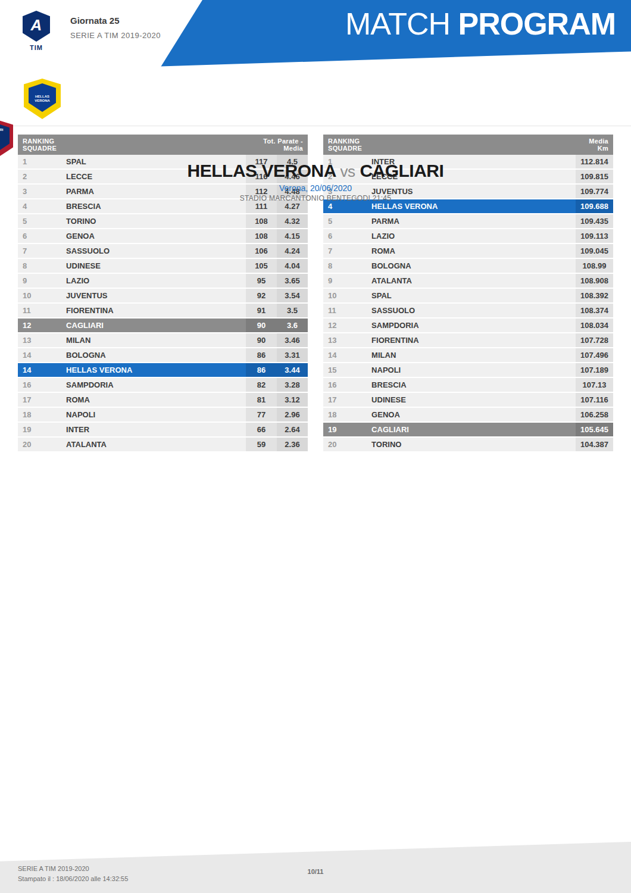TIM
Giornata 25
SERIE A TIM 2019-2020
MATCH PROGRAM
HELLAS VERONA vs CAGLIARI
Verona, 20/06/2020
STADIO MARCANTONIO BENTEGODI 21:45
| RANKING SQUADRE | | Tot. Parate - Media |
| --- | --- | --- |
| 1 | SPAL | 117 | 4.5 |
| 2 | LECCE | 116 | 4.46 |
| 3 | PARMA | 112 | 4.48 |
| 4 | BRESCIA | 111 | 4.27 |
| 5 | TORINO | 108 | 4.32 |
| 6 | GENOA | 108 | 4.15 |
| 7 | SASSUOLO | 106 | 4.24 |
| 8 | UDINESE | 105 | 4.04 |
| 9 | LAZIO | 95 | 3.65 |
| 10 | JUVENTUS | 92 | 3.54 |
| 11 | FIORENTINA | 91 | 3.5 |
| 12 | CAGLIARI | 90 | 3.6 |
| 13 | MILAN | 90 | 3.46 |
| 14 | BOLOGNA | 86 | 3.31 |
| 14 | HELLAS VERONA | 86 | 3.44 |
| 16 | SAMPDORIA | 82 | 3.28 |
| 17 | ROMA | 81 | 3.12 |
| 18 | NAPOLI | 77 | 2.96 |
| 19 | INTER | 66 | 2.64 |
| 20 | ATALANTA | 59 | 2.36 |
| RANKING SQUADRE | | Media Km |
| --- | --- | --- |
| 1 | INTER | 112.814 |
| 2 | LECCE | 109.815 |
| 3 | JUVENTUS | 109.774 |
| 4 | HELLAS VERONA | 109.688 |
| 5 | PARMA | 109.435 |
| 6 | LAZIO | 109.113 |
| 7 | ROMA | 109.045 |
| 8 | BOLOGNA | 108.99 |
| 9 | ATALANTA | 108.908 |
| 10 | SPAL | 108.392 |
| 11 | SASSUOLO | 108.374 |
| 12 | SAMPDORIA | 108.034 |
| 13 | FIORENTINA | 107.728 |
| 14 | MILAN | 107.496 |
| 15 | NAPOLI | 107.189 |
| 16 | BRESCIA | 107.13 |
| 17 | UDINESE | 107.116 |
| 18 | GENOA | 106.258 |
| 19 | CAGLIARI | 105.645 |
| 20 | TORINO | 104.387 |
SERIE A TIM 2019-2020
Stampato il : 18/06/2020 alle 14:32:55
10/11